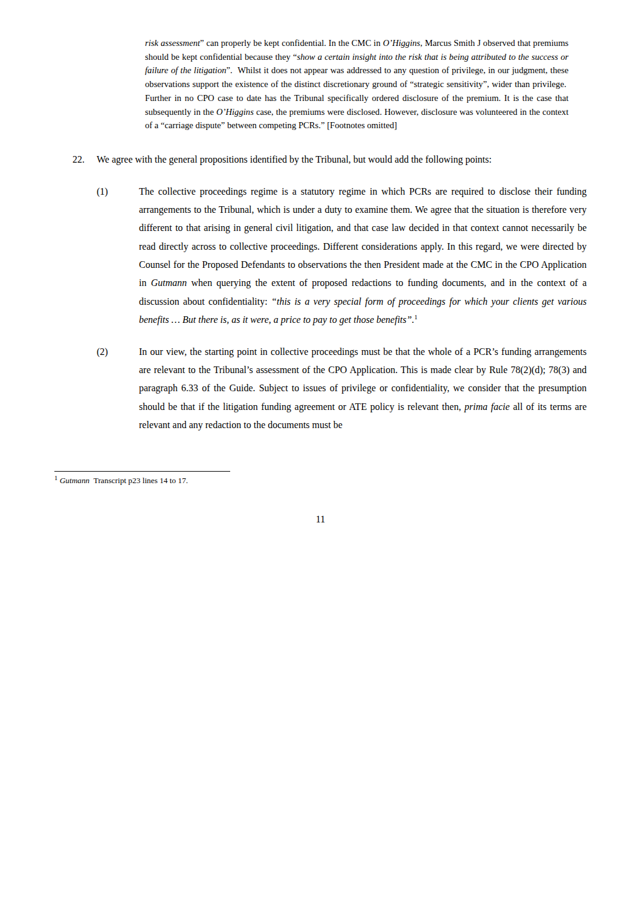risk assessment” can properly be kept confidential. In the CMC in O’Higgins, Marcus Smith J observed that premiums should be kept confidential because they “show a certain insight into the risk that is being attributed to the success or failure of the litigation”. Whilst it does not appear was addressed to any question of privilege, in our judgment, these observations support the existence of the distinct discretionary ground of “strategic sensitivity”, wider than privilege. Further in no CPO case to date has the Tribunal specifically ordered disclosure of the premium. It is the case that subsequently in the O’Higgins case, the premiums were disclosed. However, disclosure was volunteered in the context of a “carriage dispute” between competing PCRs.” [Footnotes omitted]
22.
We agree with the general propositions identified by the Tribunal, but would add the following points:
(1)
The collective proceedings regime is a statutory regime in which PCRs are required to disclose their funding arrangements to the Tribunal, which is under a duty to examine them. We agree that the situation is therefore very different to that arising in general civil litigation, and that case law decided in that context cannot necessarily be read directly across to collective proceedings. Different considerations apply. In this regard, we were directed by Counsel for the Proposed Defendants to observations the then President made at the CMC in the CPO Application in Gutmann when querying the extent of proposed redactions to funding documents, and in the context of a discussion about confidentiality: “this is a very special form of proceedings for which your clients get various benefits … But there is, as it were, a price to pay to get those benefits”.1
(2)
In our view, the starting point in collective proceedings must be that the whole of a PCR’s funding arrangements are relevant to the Tribunal’s assessment of the CPO Application. This is made clear by Rule 78(2)(d); 78(3) and paragraph 6.33 of the Guide. Subject to issues of privilege or confidentiality, we consider that the presumption should be that if the litigation funding agreement or ATE policy is relevant then, prima facie all of its terms are relevant and any redaction to the documents must be
1 Gutmann Transcript p23 lines 14 to 17.
11